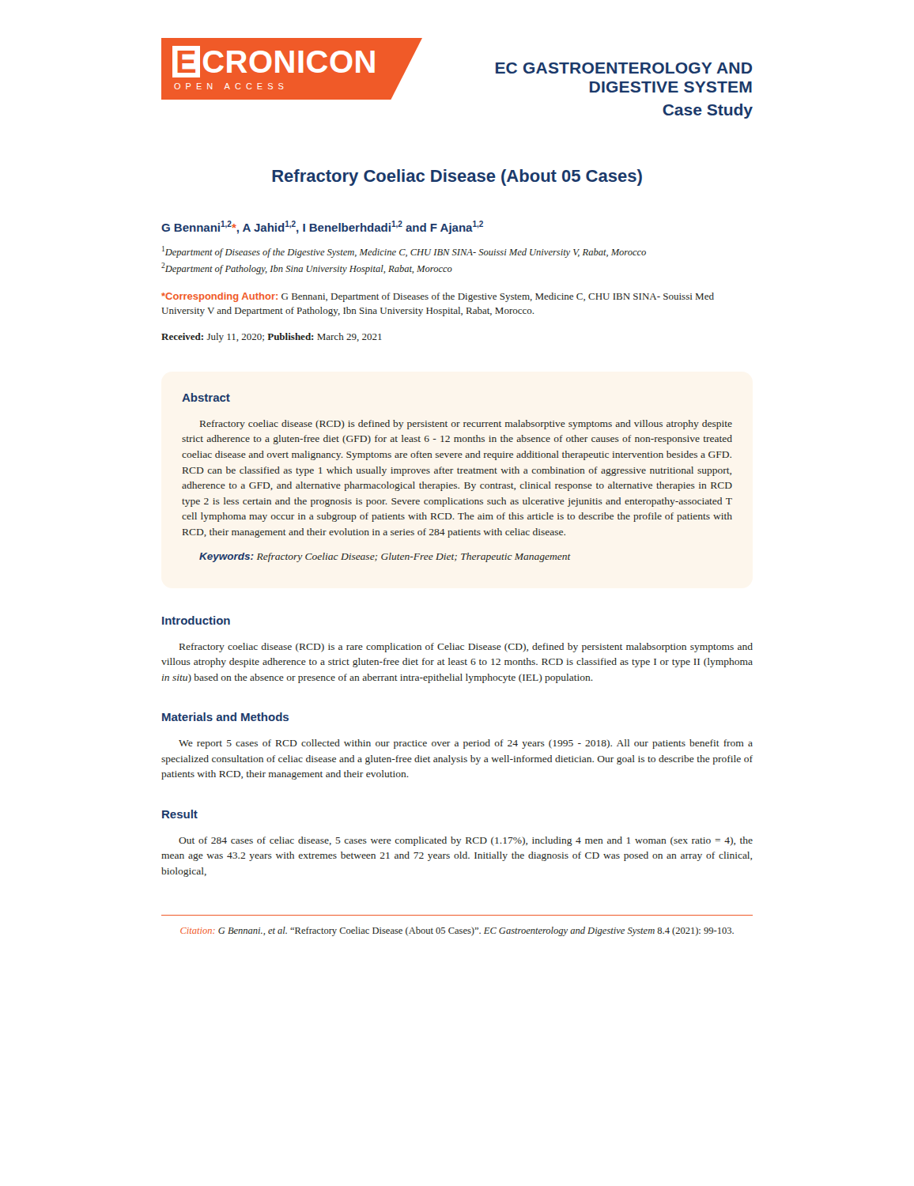ECRONICON OPEN ACCESS
EC GASTROENTEROLOGY AND DIGESTIVE SYSTEM
Case Study
Refractory Coeliac Disease (About 05 Cases)
G Bennani1,2*, A Jahid1,2, I Benelberhdadi1,2 and F Ajana1,2
1Department of Diseases of the Digestive System, Medicine C, CHU IBN SINA- Souissi Med University V, Rabat, Morocco
2Department of Pathology, Ibn Sina University Hospital, Rabat, Morocco
*Corresponding Author: G Bennani, Department of Diseases of the Digestive System, Medicine C, CHU IBN SINA- Souissi Med University V and Department of Pathology, Ibn Sina University Hospital, Rabat, Morocco.
Received: July 11, 2020; Published: March 29, 2021
Abstract
Refractory coeliac disease (RCD) is defined by persistent or recurrent malabsorptive symptoms and villous atrophy despite strict adherence to a gluten-free diet (GFD) for at least 6 - 12 months in the absence of other causes of non-responsive treated coeliac disease and overt malignancy. Symptoms are often severe and require additional therapeutic intervention besides a GFD. RCD can be classified as type 1 which usually improves after treatment with a combination of aggressive nutritional support, adherence to a GFD, and alternative pharmacological therapies. By contrast, clinical response to alternative therapies in RCD type 2 is less certain and the prognosis is poor. Severe complications such as ulcerative jejunitis and enteropathy-associated T cell lymphoma may occur in a subgroup of patients with RCD. The aim of this article is to describe the profile of patients with RCD, their management and their evolution in a series of 284 patients with celiac disease.
Keywords: Refractory Coeliac Disease; Gluten-Free Diet; Therapeutic Management
Introduction
Refractory coeliac disease (RCD) is a rare complication of Celiac Disease (CD), defined by persistent malabsorption symptoms and villous atrophy despite adherence to a strict gluten-free diet for at least 6 to 12 months. RCD is classified as type I or type II (lymphoma in situ) based on the absence or presence of an aberrant intra-epithelial lymphocyte (IEL) population.
Materials and Methods
We report 5 cases of RCD collected within our practice over a period of 24 years (1995 - 2018). All our patients benefit from a specialized consultation of celiac disease and a gluten-free diet analysis by a well-informed dietician. Our goal is to describe the profile of patients with RCD, their management and their evolution.
Result
Out of 284 cases of celiac disease, 5 cases were complicated by RCD (1.17%), including 4 men and 1 woman (sex ratio = 4), the mean age was 43.2 years with extremes between 21 and 72 years old. Initially the diagnosis of CD was posed on an array of clinical, biological,
Citation: G Bennani., et al. “Refractory Coeliac Disease (About 05 Cases)”. EC Gastroenterology and Digestive System 8.4 (2021): 99-103.